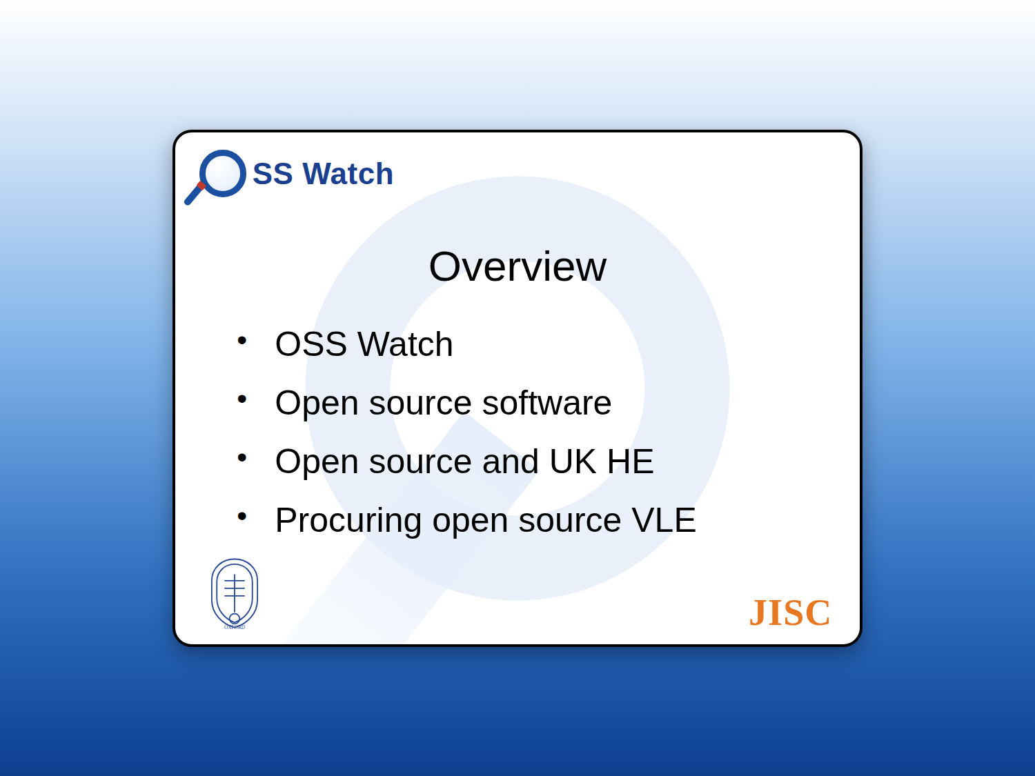SS Watch
Overview
OSS Watch
Open source software
Open source and UK HE
Procuring open source VLE
OXFORD
JISC